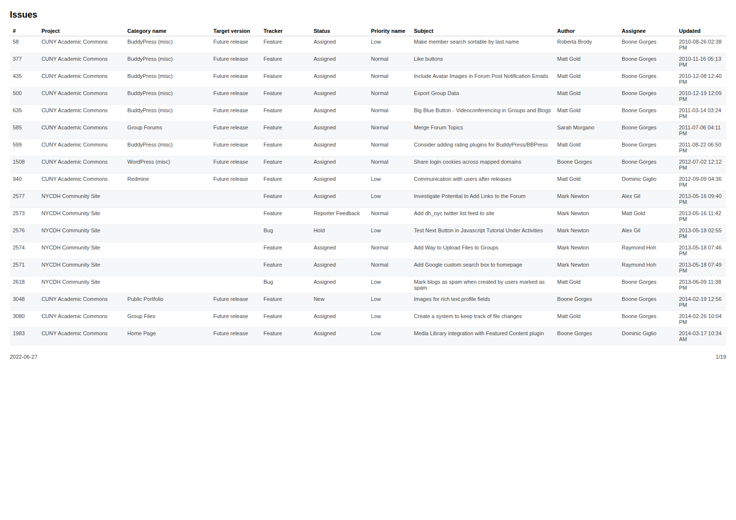Issues
| # | Project | Category name | Target version | Tracker | Status | Priority name | Subject | Author | Assignee | Updated |
| --- | --- | --- | --- | --- | --- | --- | --- | --- | --- | --- |
| 58 | CUNY Academic Commons | BuddyPress (misc) | Future release | Feature | Assigned | Low | Make member search sortable by last name | Roberta Brody | Boone Gorges | 2010-08-26 02:38 PM |
| 377 | CUNY Academic Commons | BuddyPress (misc) | Future release | Feature | Assigned | Normal | Like buttons | Matt Gold | Boone Gorges | 2010-11-16 05:13 PM |
| 435 | CUNY Academic Commons | BuddyPress (misc) | Future release | Feature | Assigned | Normal | Include Avatar Images in Forum Post Notification Emails | Matt Gold | Boone Gorges | 2010-12-08 12:40 PM |
| 500 | CUNY Academic Commons | BuddyPress (misc) | Future release | Feature | Assigned | Normal | Export Group Data | Matt Gold | Boone Gorges | 2010-12-19 12:09 PM |
| 635 | CUNY Academic Commons | BuddyPress (misc) | Future release | Feature | Assigned | Normal | Big Blue Button - Videoconferencing in Groups and Blogs | Matt Gold | Boone Gorges | 2011-03-14 03:24 PM |
| 585 | CUNY Academic Commons | Group Forums | Future release | Feature | Assigned | Normal | Merge Forum Topics | Sarah Morgano | Boone Gorges | 2011-07-06 04:11 PM |
| 599 | CUNY Academic Commons | BuddyPress (misc) | Future release | Feature | Assigned | Normal | Consider adding rating plugins for BuddyPress/BBPress | Matt Gold | Boone Gorges | 2011-08-22 06:50 PM |
| 1508 | CUNY Academic Commons | WordPress (misc) | Future release | Feature | Assigned | Normal | Share login cookies across mapped domains | Boone Gorges | Boone Gorges | 2012-07-02 12:12 PM |
| 940 | CUNY Academic Commons | Redmine | Future release | Feature | Assigned | Low | Communication with users after releases | Matt Gold | Dominic Giglio | 2012-09-09 04:36 PM |
| 2577 | NYCDH Community Site | | | Feature | Assigned | Low | Investigate Potential to Add Links to the Forum | Mark Newton | Alex Gil | 2013-05-16 09:40 PM |
| 2573 | NYCDH Community Site | | | Feature | Reporter Feedback | Normal | Add dh_nyc twitter list feed to site | Mark Newton | Matt Gold | 2013-05-16 11:42 PM |
| 2576 | NYCDH Community Site | | | Bug | Hold | Low | Test Next Button in Javascript Tutorial Under Activities | Mark Newton | Alex Gil | 2013-05-18 02:55 PM |
| 2574 | NYCDH Community Site | | | Feature | Assigned | Normal | Add Way to Upload Files to Groups | Mark Newton | Raymond Hoh | 2013-05-18 07:46 PM |
| 2571 | NYCDH Community Site | | | Feature | Assigned | Normal | Add Google custom search box to homepage | Mark Newton | Raymond Hoh | 2013-05-18 07:49 PM |
| 2618 | NYCDH Community Site | | | Bug | Assigned | Low | Mark blogs as spam when created by users marked as spam | Matt Gold | Boone Gorges | 2013-06-09 11:38 PM |
| 3048 | CUNY Academic Commons | Public Portfolio | Future release | Feature | New | Low | Images for rich text profile fields | Boone Gorges | Boone Gorges | 2014-02-19 12:56 PM |
| 3080 | CUNY Academic Commons | Group Files | Future release | Feature | Assigned | Low | Create a system to keep track of file changes | Matt Gold | Boone Gorges | 2014-02-26 10:04 PM |
| 1983 | CUNY Academic Commons | Home Page | Future release | Feature | Assigned | Low | Media Library integration with Featured Content plugin | Boone Gorges | Dominic Giglio | 2014-03-17 10:34 AM |
2022-06-27 1/19